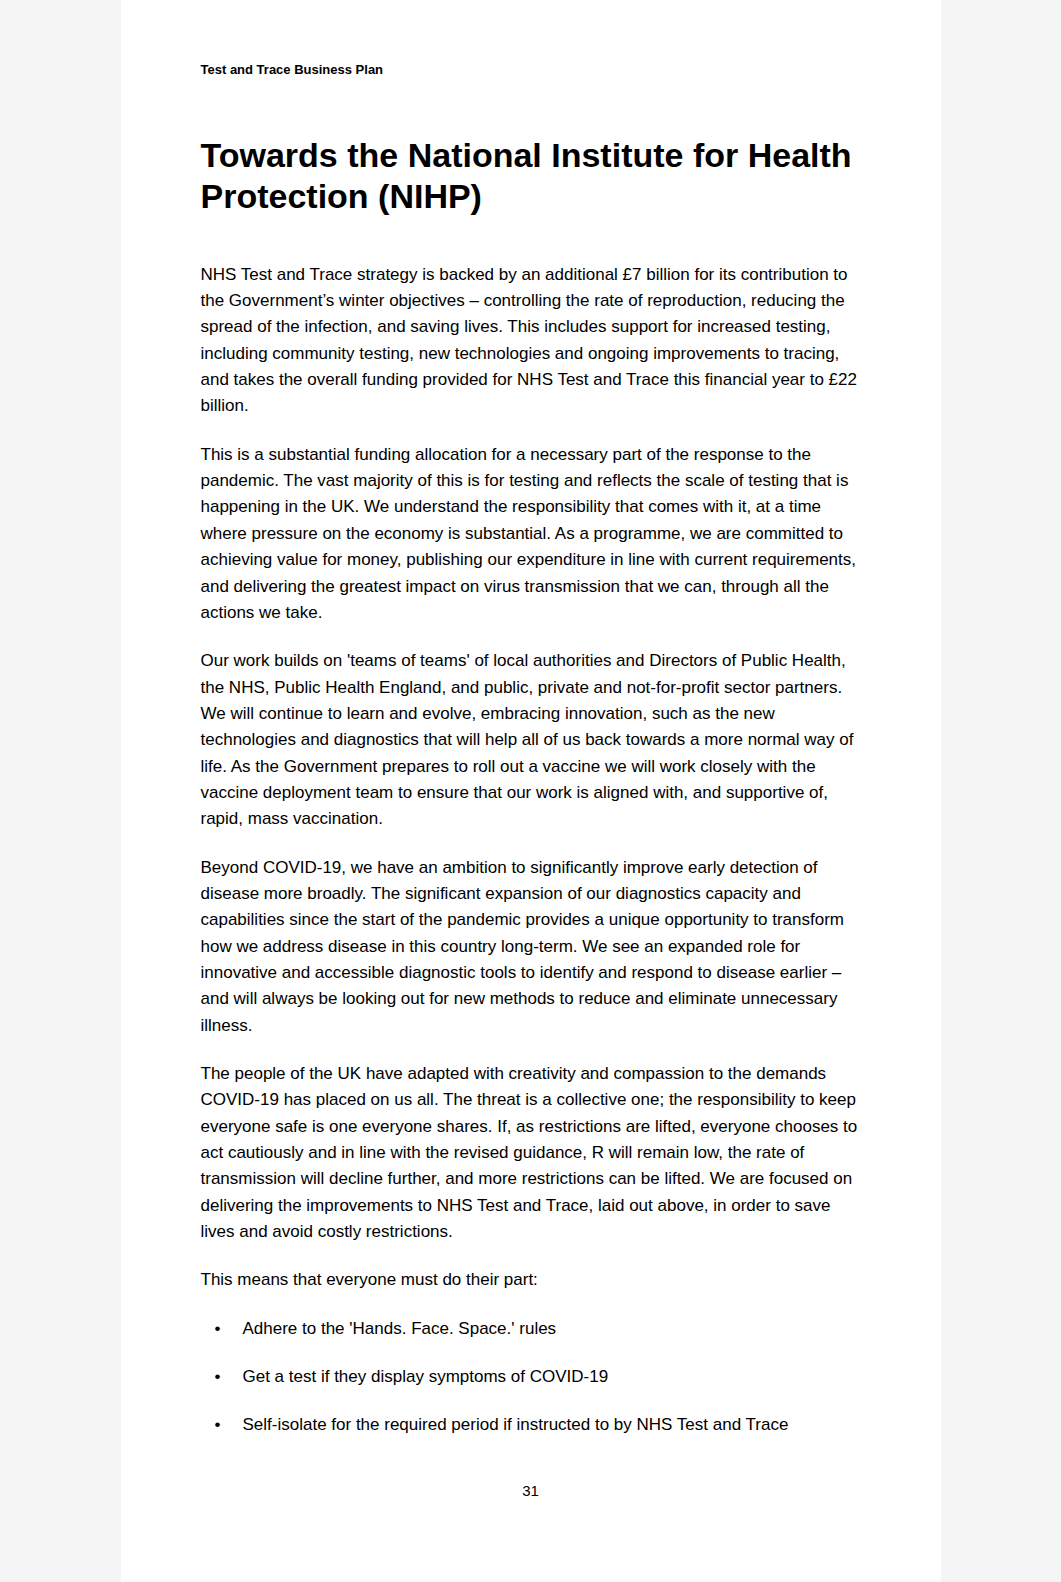Test and Trace Business Plan
Towards the National Institute for Health Protection (NIHP)
NHS Test and Trace strategy is backed by an additional £7 billion for its contribution to the Government’s winter objectives – controlling the rate of reproduction, reducing the spread of the infection, and saving lives. This includes support for increased testing, including community testing, new technologies and ongoing improvements to tracing, and takes the overall funding provided for NHS Test and Trace this financial year to £22 billion.
This is a substantial funding allocation for a necessary part of the response to the pandemic. The vast majority of this is for testing and reflects the scale of testing that is happening in the UK. We understand the responsibility that comes with it, at a time where pressure on the economy is substantial. As a programme, we are committed to achieving value for money, publishing our expenditure in line with current requirements, and delivering the greatest impact on virus transmission that we can, through all the actions we take.
Our work builds on 'teams of teams' of local authorities and Directors of Public Health, the NHS, Public Health England, and public, private and not-for-profit sector partners. We will continue to learn and evolve, embracing innovation, such as the new technologies and diagnostics that will help all of us back towards a more normal way of life. As the Government prepares to roll out a vaccine we will work closely with the vaccine deployment team to ensure that our work is aligned with, and supportive of, rapid, mass vaccination.
Beyond COVID-19, we have an ambition to significantly improve early detection of disease more broadly. The significant expansion of our diagnostics capacity and capabilities since the start of the pandemic provides a unique opportunity to transform how we address disease in this country long-term. We see an expanded role for innovative and accessible diagnostic tools to identify and respond to disease earlier – and will always be looking out for new methods to reduce and eliminate unnecessary illness.
The people of the UK have adapted with creativity and compassion to the demands COVID-19 has placed on us all. The threat is a collective one; the responsibility to keep everyone safe is one everyone shares. If, as restrictions are lifted, everyone chooses to act cautiously and in line with the revised guidance, R will remain low, the rate of transmission will decline further, and more restrictions can be lifted. We are focused on delivering the improvements to NHS Test and Trace, laid out above, in order to save lives and avoid costly restrictions.
This means that everyone must do their part:
Adhere to the 'Hands. Face. Space.' rules
Get a test if they display symptoms of COVID-19
Self-isolate for the required period if instructed to by NHS Test and Trace
31